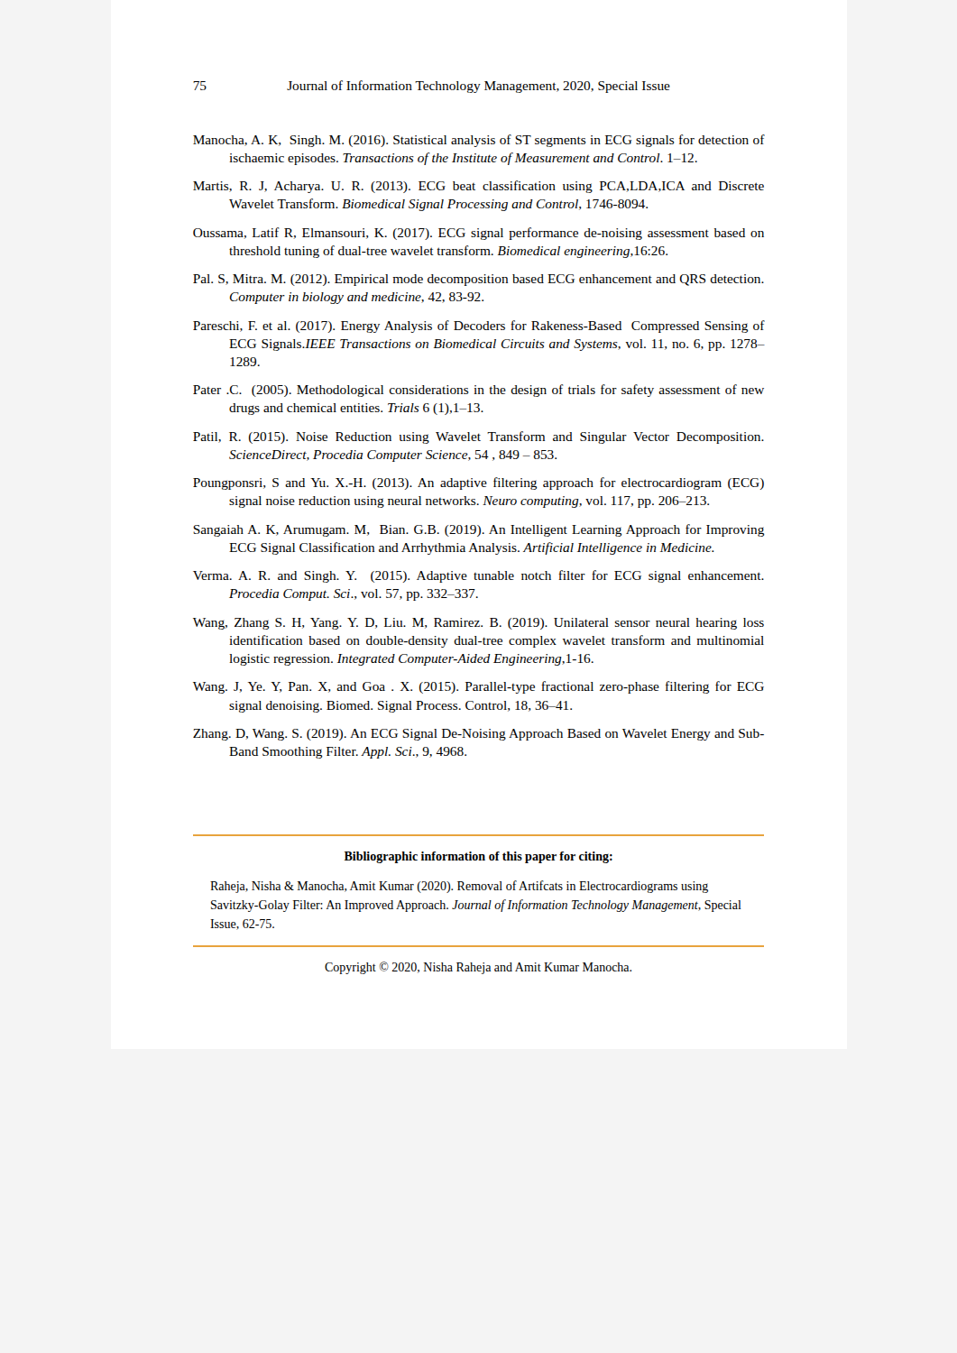75 Journal of Information Technology Management, 2020, Special Issue
Manocha, A. K, Singh. M. (2016). Statistical analysis of ST segments in ECG signals for detection of ischaemic episodes. Transactions of the Institute of Measurement and Control. 1–12.
Martis, R. J, Acharya. U. R. (2013). ECG beat classification using PCA,LDA,ICA and Discrete Wavelet Transform. Biomedical Signal Processing and Control, 1746-8094.
Oussama, Latif R, Elmansouri, K. (2017). ECG signal performance de-noising assessment based on threshold tuning of dual-tree wavelet transform. Biomedical engineering,16:26.
Pal. S, Mitra. M. (2012). Empirical mode decomposition based ECG enhancement and QRS detection. Computer in biology and medicine, 42, 83-92.
Pareschi, F. et al. (2017). Energy Analysis of Decoders for Rakeness-Based Compressed Sensing of ECG Signals.IEEE Transactions on Biomedical Circuits and Systems, vol. 11, no. 6, pp. 1278–1289.
Pater .C. (2005). Methodological considerations in the design of trials for safety assessment of new drugs and chemical entities. Trials 6 (1),1–13.
Patil, R. (2015). Noise Reduction using Wavelet Transform and Singular Vector Decomposition. ScienceDirect, Procedia Computer Science, 54 , 849 – 853.
Poungponsri, S and Yu. X.-H. (2013). An adaptive filtering approach for electrocardiogram (ECG) signal noise reduction using neural networks. Neuro computing, vol. 117, pp. 206–213.
Sangaiah A. K, Arumugam. M, Bian. G.B. (2019). An Intelligent Learning Approach for Improving ECG Signal Classification and Arrhythmia Analysis. Artificial Intelligence in Medicine.
Verma. A. R. and Singh. Y. (2015). Adaptive tunable notch filter for ECG signal enhancement. Procedia Comput. Sci., vol. 57, pp. 332–337.
Wang, Zhang S. H, Yang. Y. D, Liu. M, Ramirez. B. (2019). Unilateral sensor neural hearing loss identification based on double-density dual-tree complex wavelet transform and multinomial logistic regression. Integrated Computer-Aided Engineering,1-16.
Wang. J, Ye. Y, Pan. X, and Goa . X. (2015). Parallel-type fractional zero-phase filtering for ECG signal denoising. Biomed. Signal Process. Control, 18, 36–41.
Zhang. D, Wang. S. (2019). An ECG Signal De-Noising Approach Based on Wavelet Energy and Sub-Band Smoothing Filter. Appl. Sci., 9, 4968.
Bibliographic information of this paper for citing:
Raheja, Nisha & Manocha, Amit Kumar (2020). Removal of Artifcats in Electrocardiograms using Savitzky-Golay Filter: An Improved Approach. Journal of Information Technology Management, Special Issue, 62-75.
Copyright © 2020, Nisha Raheja and Amit Kumar Manocha.